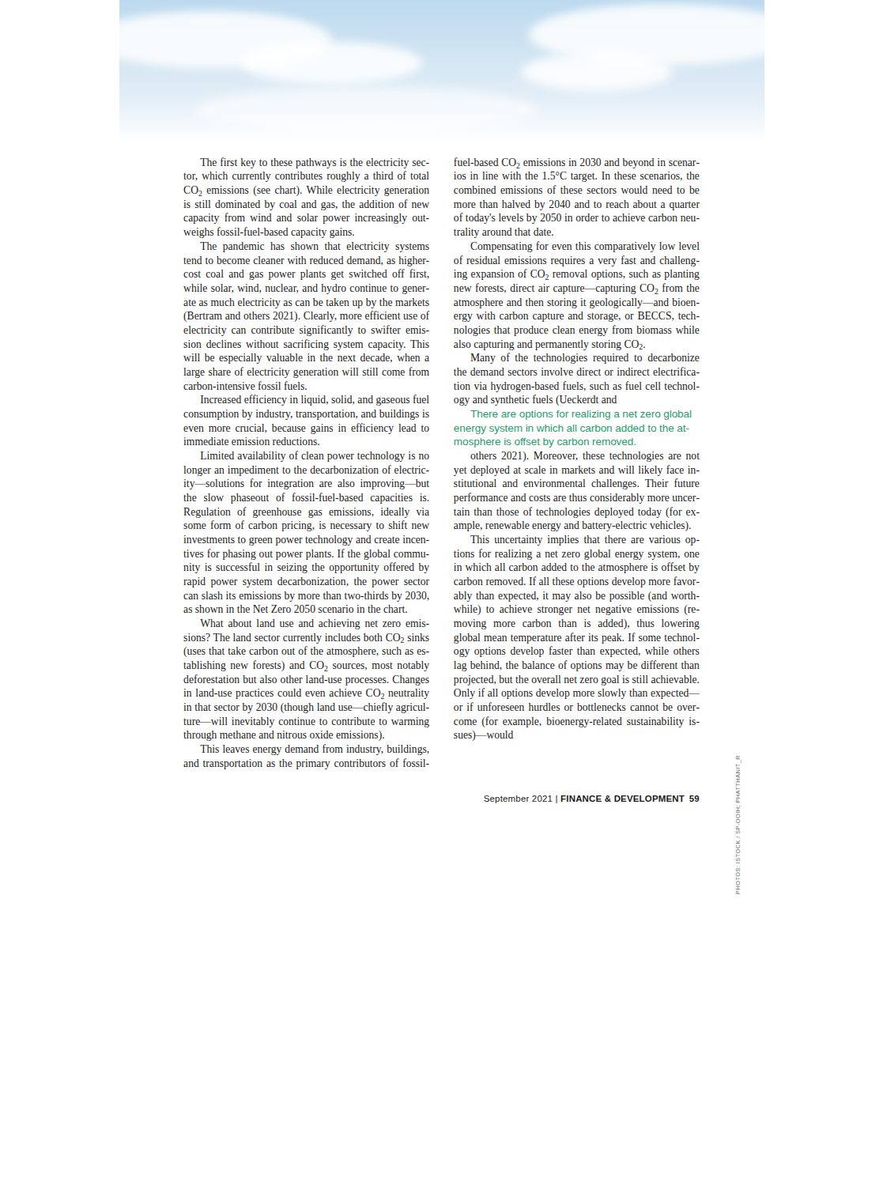The first key to these pathways is the electricity sector, which currently contributes roughly a third of total CO2 emissions (see chart). While electricity generation is still dominated by coal and gas, the addition of new capacity from wind and solar power increasingly outweighs fossil-fuel-based capacity gains.
The pandemic has shown that electricity systems tend to become cleaner with reduced demand, as higher-cost coal and gas power plants get switched off first, while solar, wind, nuclear, and hydro continue to generate as much electricity as can be taken up by the markets (Bertram and others 2021). Clearly, more efficient use of electricity can contribute significantly to swifter emission declines without sacrificing system capacity. This will be especially valuable in the next decade, when a large share of electricity generation will still come from carbon-intensive fossil fuels.
Increased efficiency in liquid, solid, and gaseous fuel consumption by industry, transportation, and buildings is even more crucial, because gains in efficiency lead to immediate emission reductions.
Limited availability of clean power technology is no longer an impediment to the decarbonization of electricity—solutions for integration are also improving—but the slow phaseout of fossil-fuel-based capacities is. Regulation of greenhouse gas emissions, ideally via some form of carbon pricing, is necessary to shift new investments to green power technology and create incentives for phasing out power plants. If the global community is successful in seizing the opportunity offered by rapid power system decarbonization, the power sector can slash its emissions by more than two-thirds by 2030, as shown in the Net Zero 2050 scenario in the chart.
What about land use and achieving net zero emissions? The land sector currently includes both CO2 sinks (uses that take carbon out of the atmosphere, such as establishing new forests) and CO2 sources, most notably deforestation but also other land-use processes. Changes in land-use practices could even achieve CO2 neutrality in that sector by 2030 (though land use—chiefly agriculture—will inevitably continue to contribute to warming through methane and nitrous oxide emissions).
This leaves energy demand from industry, buildings, and transportation as the primary contributors of fossil-fuel-based CO2 emissions in 2030 and beyond in scenarios in line with the 1.5°C target. In these scenarios, the combined emissions of these sectors would need to be more than halved by 2040 and to reach about a quarter of today's levels by 2050 in order to achieve carbon neutrality around that date.
Compensating for even this comparatively low level of residual emissions requires a very fast and challenging expansion of CO2 removal options, such as planting new forests, direct air capture—capturing CO2 from the atmosphere and then storing it geologically—and bioenergy with carbon capture and storage, or BECCS, technologies that produce clean energy from biomass while also capturing and permanently storing CO2.
Many of the technologies required to decarbonize the demand sectors involve direct or indirect electrification via hydrogen-based fuels, such as fuel cell technology and synthetic fuels (Ueckerdt and
There are options for realizing a net zero global energy system in which all carbon added to the atmosphere is offset by carbon removed.
others 2021). Moreover, these technologies are not yet deployed at scale in markets and will likely face institutional and environmental challenges. Their future performance and costs are thus considerably more uncertain than those of technologies deployed today (for example, renewable energy and battery-electric vehicles).
This uncertainty implies that there are various options for realizing a net zero global energy system, one in which all carbon added to the atmosphere is offset by carbon removed. If all these options develop more favorably than expected, it may also be possible (and worthwhile) to achieve stronger net negative emissions (removing more carbon than is added), thus lowering global mean temperature after its peak. If some technology options develop faster than expected, while others lag behind, the balance of options may be different than projected, but the overall net zero goal is still achievable. Only if all options develop more slowly than expected—or if unforeseen hurdles or bottlenecks cannot be overcome (for example, bioenergy-related sustainability issues)—would
PHOTOS: ISTOCK / SP-OOIH; PHATTHANIT_R
September 2021 | FINANCE & DEVELOPMENT 59